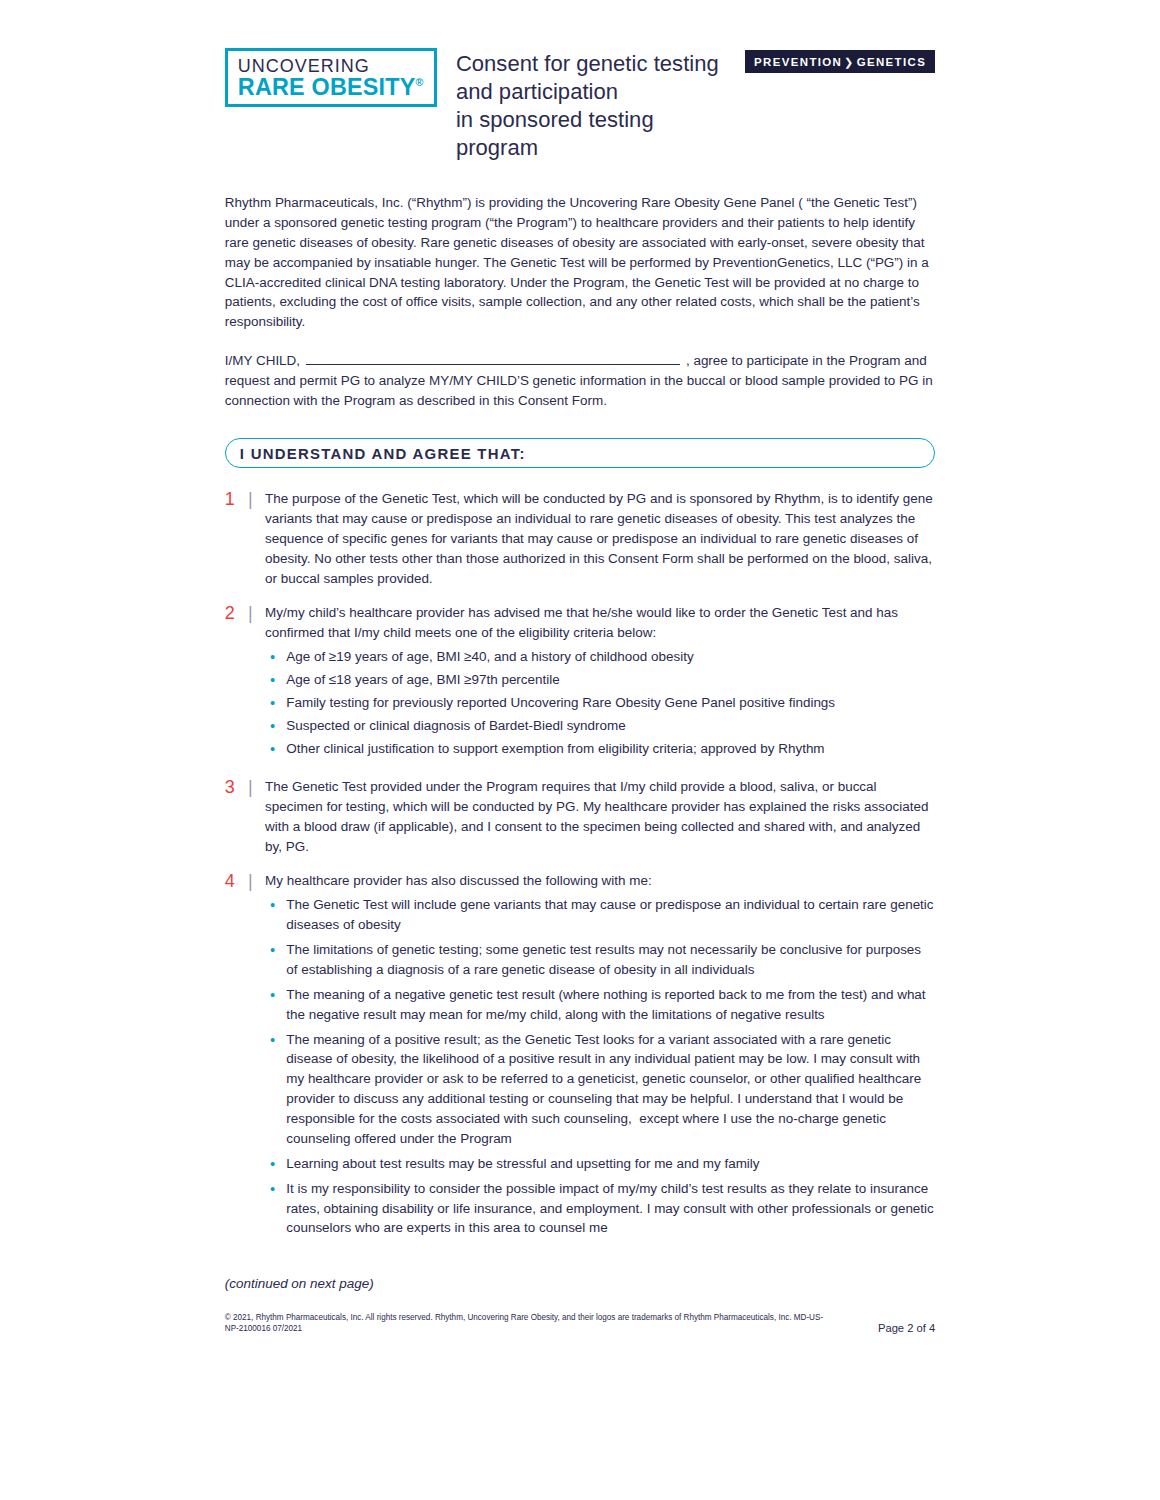UNCOVERING RARE OBESITY®
Consent for genetic testing and participation
in sponsored testing program
PREVENTION❯GENETICS
Rhythm Pharmaceuticals, Inc. (“Rhythm”) is providing the Uncovering Rare Obesity Gene Panel ( “the Genetic Test”) under a sponsored genetic testing program (“the Program”) to healthcare providers and their patients to help identify rare genetic diseases of obesity. Rare genetic diseases of obesity are associated with early-onset, severe obesity that may be accompanied by insatiable hunger. The Genetic Test will be performed by PreventionGenetics, LLC (“PG”) in a CLIA-accredited clinical DNA testing laboratory. Under the Program, the Genetic Test will be provided at no charge to patients, excluding the cost of office visits, sample collection, and any other related costs, which shall be the patient’s responsibility.
I/MY CHILD, , agree to participate in the Program and request and permit PG to analyze MY/MY CHILD’S genetic information in the buccal or blood sample provided to PG in connection with the Program as described in this Consent Form.
I UNDERSTAND AND AGREE THAT:
1|
The purpose of the Genetic Test, which will be conducted by PG and is sponsored by Rhythm, is to identify gene variants that may cause or predispose an individual to rare genetic diseases of obesity. This test analyzes the sequence of specific genes for variants that may cause or predispose an individual to rare genetic diseases of obesity. No other tests other than those authorized in this Consent Form shall be performed on the blood, saliva, or buccal samples provided.
2|
My/my child’s healthcare provider has advised me that he/she would like to order the Genetic Test and has confirmed that I/my child meets one of the eligibility criteria below:
Age of ≥19 years of age, BMI ≥40, and a history of childhood obesity
Age of ≤18 years of age, BMI ≥97th percentile
Family testing for previously reported Uncovering Rare Obesity Gene Panel positive findings
Suspected or clinical diagnosis of Bardet-Biedl syndrome
Other clinical justification to support exemption from eligibility criteria; approved by Rhythm
3|
The Genetic Test provided under the Program requires that I/my child provide a blood, saliva, or buccal specimen for testing, which will be conducted by PG. My healthcare provider has explained the risks associated with a blood draw (if applicable), and I consent to the specimen being collected and shared with, and analyzed by, PG.
4|
My healthcare provider has also discussed the following with me:
The Genetic Test will include gene variants that may cause or predispose an individual to certain rare genetic diseases of obesity
The limitations of genetic testing; some genetic test results may not necessarily be conclusive for purposes of establishing a diagnosis of a rare genetic disease of obesity in all individuals
The meaning of a negative genetic test result (where nothing is reported back to me from the test) and what the negative result may mean for me/my child, along with the limitations of negative results
The meaning of a positive result; as the Genetic Test looks for a variant associated with a rare genetic disease of obesity, the likelihood of a positive result in any individual patient may be low. I may consult with my healthcare provider or ask to be referred to a geneticist, genetic counselor, or other qualified healthcare provider to discuss any additional testing or counseling that may be helpful. I understand that I would be responsible for the costs associated with such counseling, except where I use the no-charge genetic counseling offered under the Program
Learning about test results may be stressful and upsetting for me and my family
It is my responsibility to consider the possible impact of my/my child’s test results as they relate to insurance rates, obtaining disability or life insurance, and employment. I may consult with other professionals or genetic counselors who are experts in this area to counsel me
(continued on next page)
© 2021, Rhythm Pharmaceuticals, Inc. All rights reserved. Rhythm, Uncovering Rare Obesity, and their logos are trademarks of Rhythm Pharmaceuticals, Inc. MD-US-NP-2100016 07/2021
Page 2 of 4